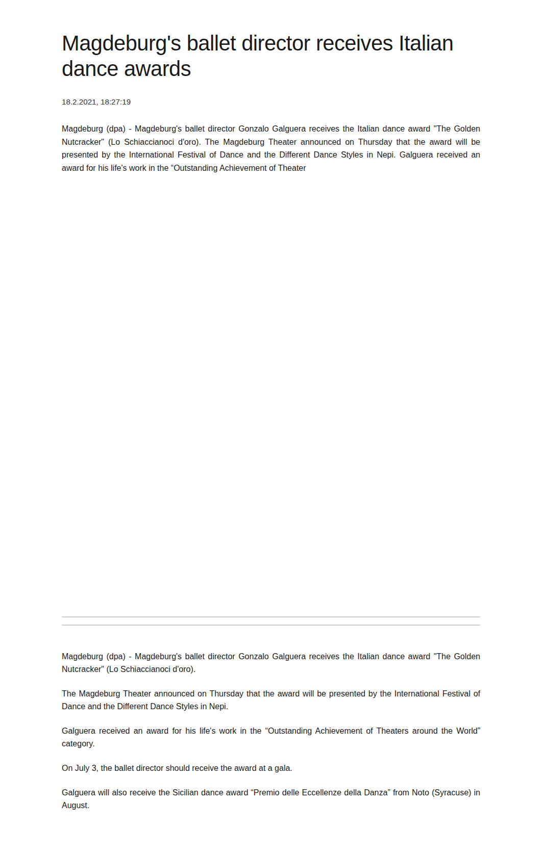Magdeburg's ballet director receives Italian dance awards
18.2.2021, 18:27:19
Magdeburg (dpa) - Magdeburg's ballet director Gonzalo Galguera receives the Italian dance award "The Golden Nutcracker" (Lo Schiaccianoci d'oro). The Magdeburg Theater announced on Thursday that the award will be presented by the International Festival of Dance and the Different Dance Styles in Nepi. Galguera received an award for his life's work in the “Outstanding Achievement of Theater
Magdeburg (dpa) - Magdeburg's ballet director Gonzalo Galguera receives the Italian dance award "The Golden Nutcracker" (Lo Schiaccianoci d'oro).
The Magdeburg Theater announced on Thursday that the award will be presented by the International Festival of Dance and the Different Dance Styles in Nepi.
Galguera received an award for his life's work in the “Outstanding Achievement of Theaters around the World” category.
On July 3, the ballet director should receive the award at a gala.
Galguera will also receive the Sicilian dance award “Premio delle Eccellenze della Danza” from Noto (Syracuse) in August.